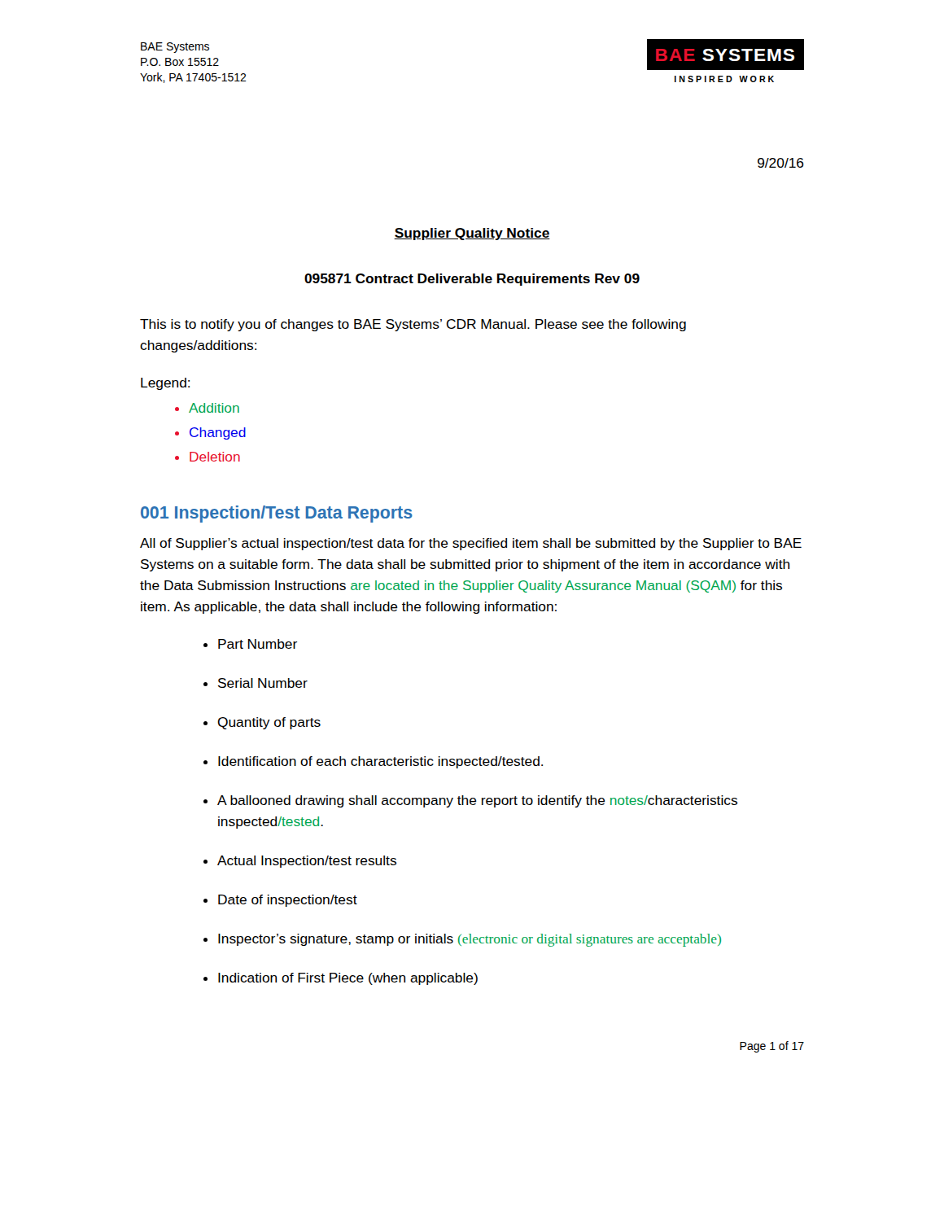BAE SYSTEMS
INSPIRED WORK
BAE Systems
P.O. Box 15512
York, PA 17405-1512
9/20/16
Supplier Quality Notice
095871 Contract Deliverable Requirements Rev 09
This is to notify you of changes to BAE Systems’ CDR Manual. Please see the following changes/additions:
Legend:
Addition
Changed
Deletion
001 Inspection/Test Data Reports
All of Supplier’s actual inspection/test data for the specified item shall be submitted by the Supplier to BAE Systems on a suitable form. The data shall be submitted prior to shipment of the item in accordance with the Data Submission Instructions are located in the Supplier Quality Assurance Manual (SQAM) for this item. As applicable, the data shall include the following information:
Part Number
Serial Number
Quantity of parts
Identification of each characteristic inspected/tested.
A ballooned drawing shall accompany the report to identify the notes/characteristics inspected/tested.
Actual Inspection/test results
Date of inspection/test
Inspector’s signature, stamp or initials (electronic or digital signatures are acceptable)
Indication of First Piece (when applicable)
Page 1 of 17